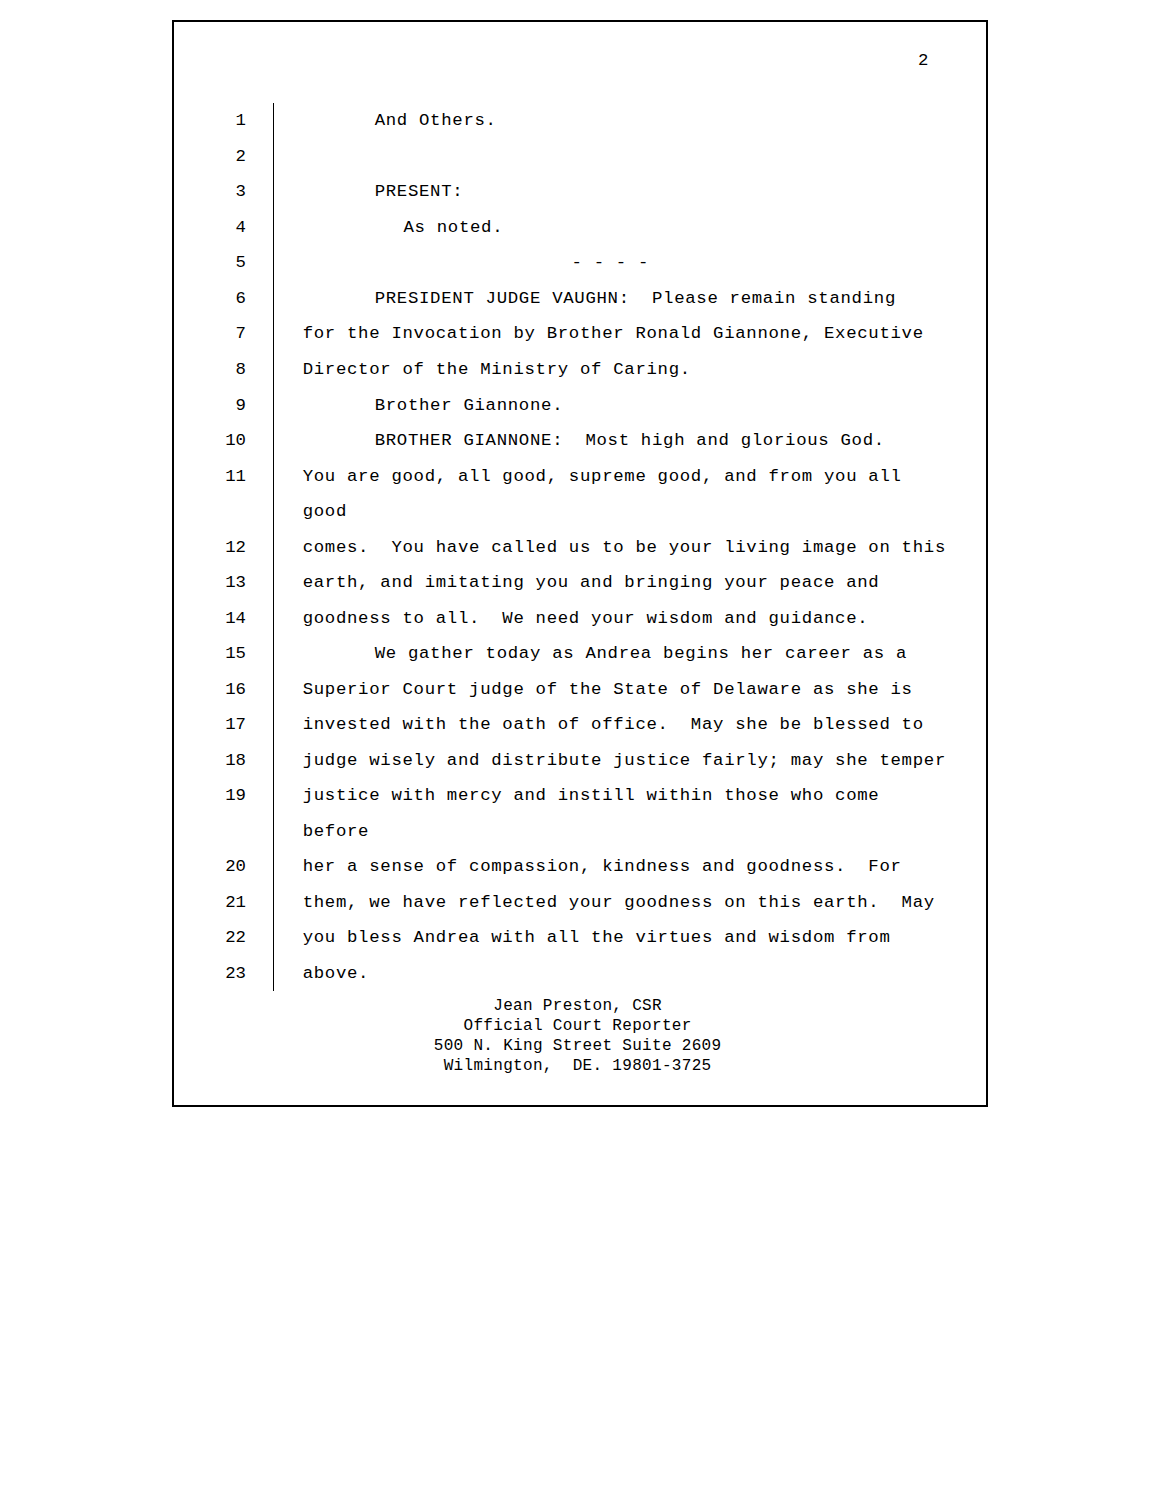2
1 And Others.
2
3 PRESENT:
4 As noted.
5- - - -
6 PRESIDENT JUDGE VAUGHN: Please remain standing
7 for the Invocation by Brother Ronald Giannone, Executive
8 Director of the Ministry of Caring.
9 Brother Giannone.
10 BROTHER GIANNONE: Most high and glorious God.
11 You are good, all good, supreme good, and from you all good
12 comes. You have called us to be your living image on this
13 earth, and imitating you and bringing your peace and
14 goodness to all. We need your wisdom and guidance.
15 We gather today as Andrea begins her career as a
16 Superior Court judge of the State of Delaware as she is
17 invested with the oath of office. May she be blessed to
18 judge wisely and distribute justice fairly; may she temper
19 justice with mercy and instill within those who come before
20 her a sense of compassion, kindness and goodness. For
21 them, we have reflected your goodness on this earth. May
22 you bless Andrea with all the virtues and wisdom from
23 above.
Jean Preston, CSR
Official Court Reporter
500 N. King Street Suite 2609
Wilmington, DE. 19801-3725